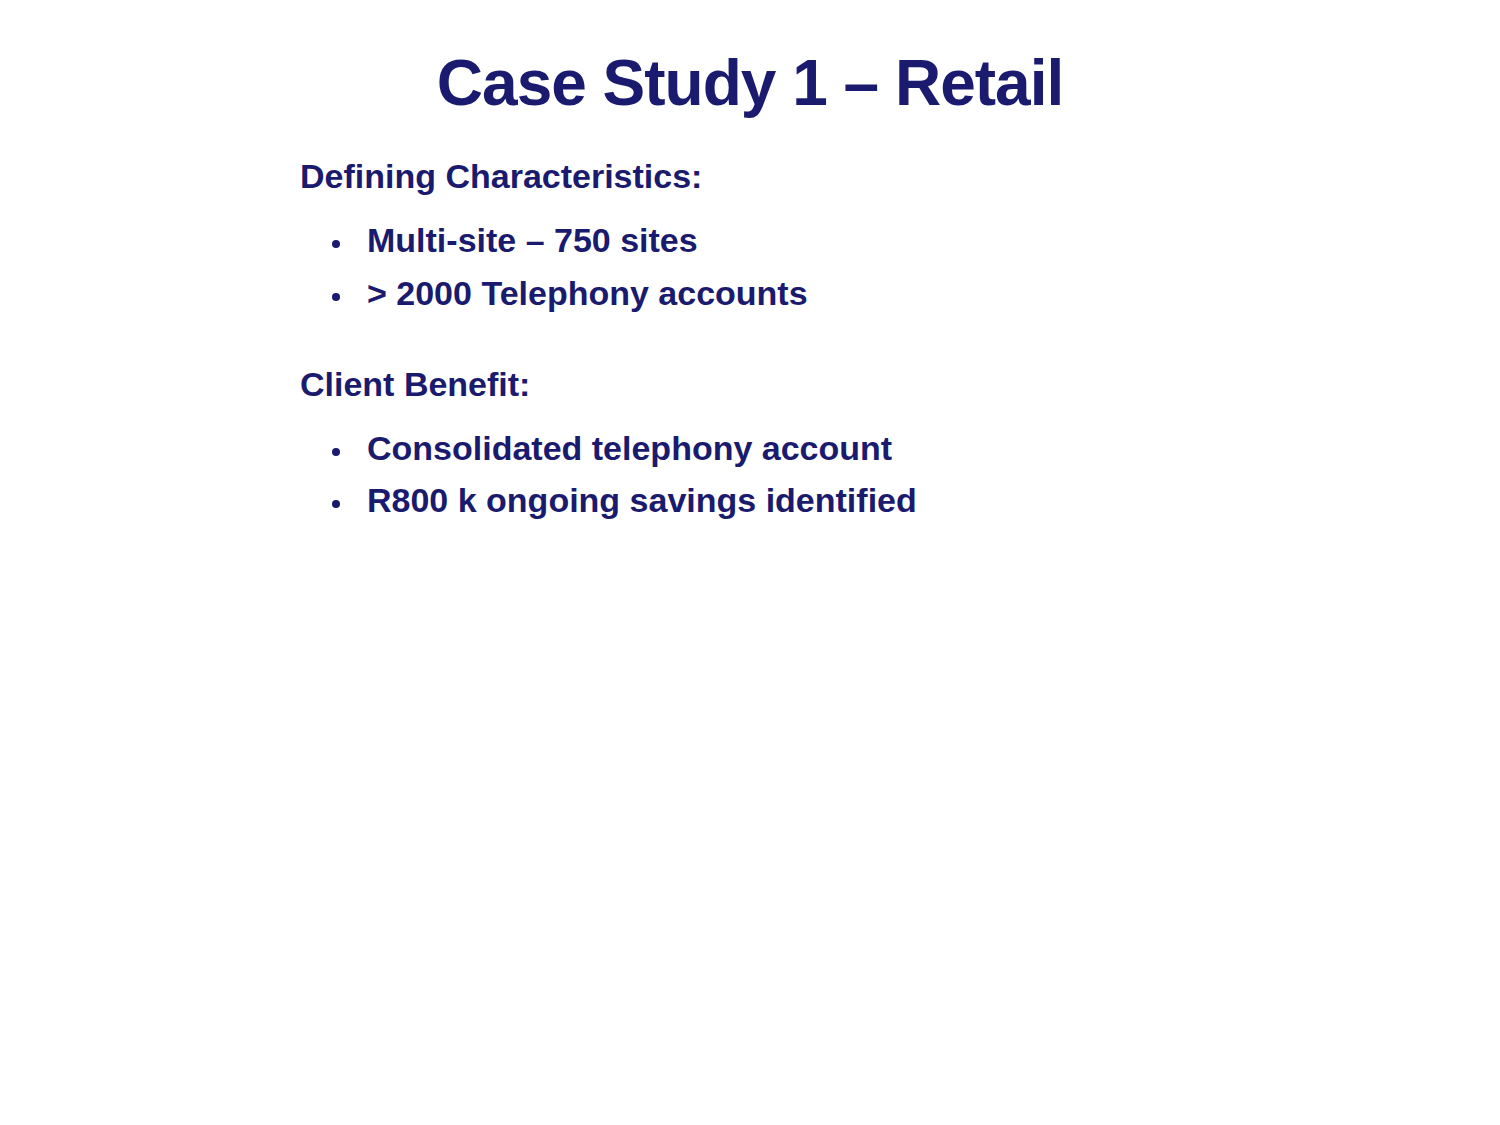Case Study 1 – Retail
Defining Characteristics:
Multi-site – 750 sites
> 2000 Telephony accounts
Client Benefit:
Consolidated telephony account
R800 k ongoing savings identified